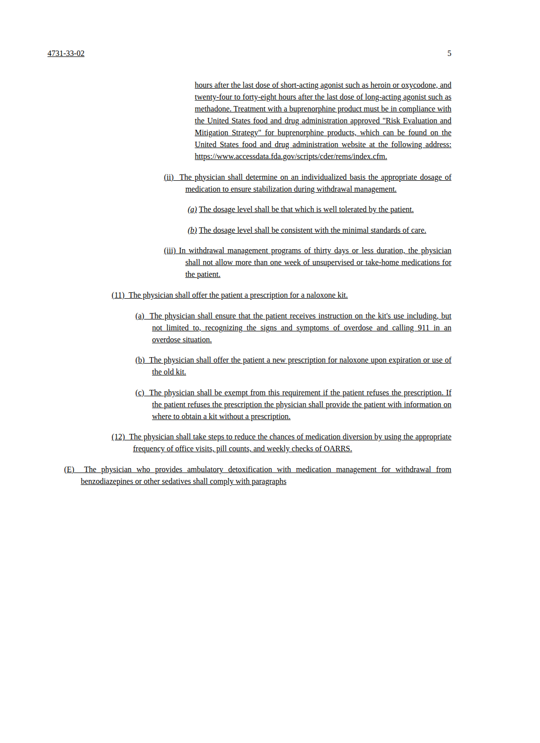4731-33-02 5
hours after the last dose of short-acting agonist such as heroin or oxycodone, and twenty-four to forty-eight hours after the last dose of long-acting agonist such as methadone. Treatment with a buprenorphine product must be in compliance with the United States food and drug administration approved "Risk Evaluation and Mitigation Strategy" for buprenorphine products, which can be found on the United States food and drug administration website at the following address: https://www.accessdata.fda.gov/scripts/cder/rems/index.cfm.
(ii) The physician shall determine on an individualized basis the appropriate dosage of medication to ensure stabilization during withdrawal management.
(a) The dosage level shall be that which is well tolerated by the patient.
(b) The dosage level shall be consistent with the minimal standards of care.
(iii) In withdrawal management programs of thirty days or less duration, the physician shall not allow more than one week of unsupervised or take-home medications for the patient.
(11) The physician shall offer the patient a prescription for a naloxone kit.
(a) The physician shall ensure that the patient receives instruction on the kit's use including, but not limited to, recognizing the signs and symptoms of overdose and calling 911 in an overdose situation.
(b) The physician shall offer the patient a new prescription for naloxone upon expiration or use of the old kit.
(c) The physician shall be exempt from this requirement if the patient refuses the prescription. If the patient refuses the prescription the physician shall provide the patient with information on where to obtain a kit without a prescription.
(12) The physician shall take steps to reduce the chances of medication diversion by using the appropriate frequency of office visits, pill counts, and weekly checks of OARRS.
(E) The physician who provides ambulatory detoxification with medication management for withdrawal from benzodiazepines or other sedatives shall comply with paragraphs